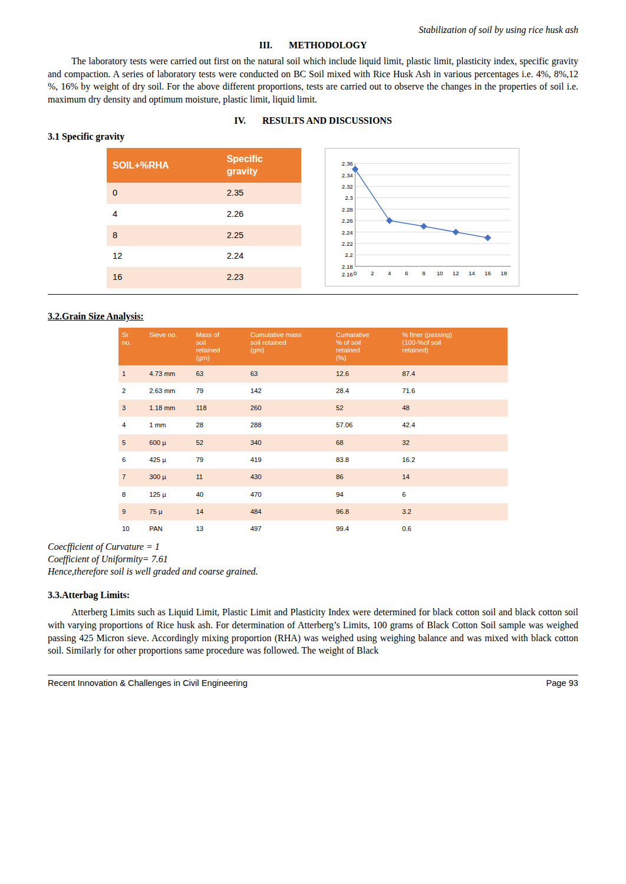Stabilization of soil by using rice husk ash
III. METHODOLOGY
The laboratory tests were carried out first on the natural soil which include liquid limit, plastic limit, plasticity index, specific gravity and compaction. A series of laboratory tests were conducted on BC Soil mixed with Rice Husk Ash in various percentages i.e. 4%, 8%,12 %, 16% by weight of dry soil. For the above different proportions, tests are carried out to observe the changes in the properties of soil i.e. maximum dry density and optimum moisture, plastic limit, liquid limit.
IV. RESULTS AND DISCUSSIONS
3.1 Specific gravity
| SOIL+%RHA | Specific gravity |
| --- | --- |
| 0 | 2.35 |
| 4 | 2.26 |
| 8 | 2.25 |
| 12 | 2.24 |
| 16 | 2.23 |
2.36 2.34 2.32 2.3 2.28 2.26 2.24 2.22 2.2 2.18 2.16 0 2 4 6 8 10 12 14 16 18
3.2.Grain Size Analysis:
| Sr no. | Sieve no. | Mass of soil retained (gm) | Cumulative mass soil retained (gm) | Cumalative % of soil retained (%) | % finer (passing) (100-%of soil retained) |
| --- | --- | --- | --- | --- | --- |
| 1 | 4.73 mm | 63 | 63 | 12.6 | 87.4 |
| 2 | 2.63 mm | 79 | 142 | 28.4 | 71.6 |
| 3 | 1.18 mm | 118 | 260 | 52 | 48 |
| 4 | 1 mm | 28 | 288 | 57.06 | 42.4 |
| 5 | 600 µ | 52 | 340 | 68 | 32 |
| 6 | 425 µ | 79 | 419 | 83.8 | 16.2 |
| 7 | 300 µ | 11 | 430 | 86 | 14 |
| 8 | 125 µ | 40 | 470 | 94 | 6 |
| 9 | 75 µ | 14 | 484 | 96.8 | 3.2 |
| 10 | PAN | 13 | 497 | 99.4 | 0.6 |
Coecfficient of Curvature = 1
Coefficient of Uniformity= 7.61
Hence,therefore soil is well graded and coarse grained.
3.3.Atterbag Limits:
Atterberg Limits such as Liquid Limit, Plastic Limit and Plasticity Index were determined for black cotton soil and black cotton soil with varying proportions of Rice husk ash. For determination of Atterberg’s Limits, 100 grams of Black Cotton Soil sample was weighed passing 425 Micron sieve. Accordingly mixing proportion (RHA) was weighed using weighing balance and was mixed with black cotton soil. Similarly for other proportions same procedure was followed. The weight of Black
Recent Innovation & Challenges in Civil Engineering Page 93